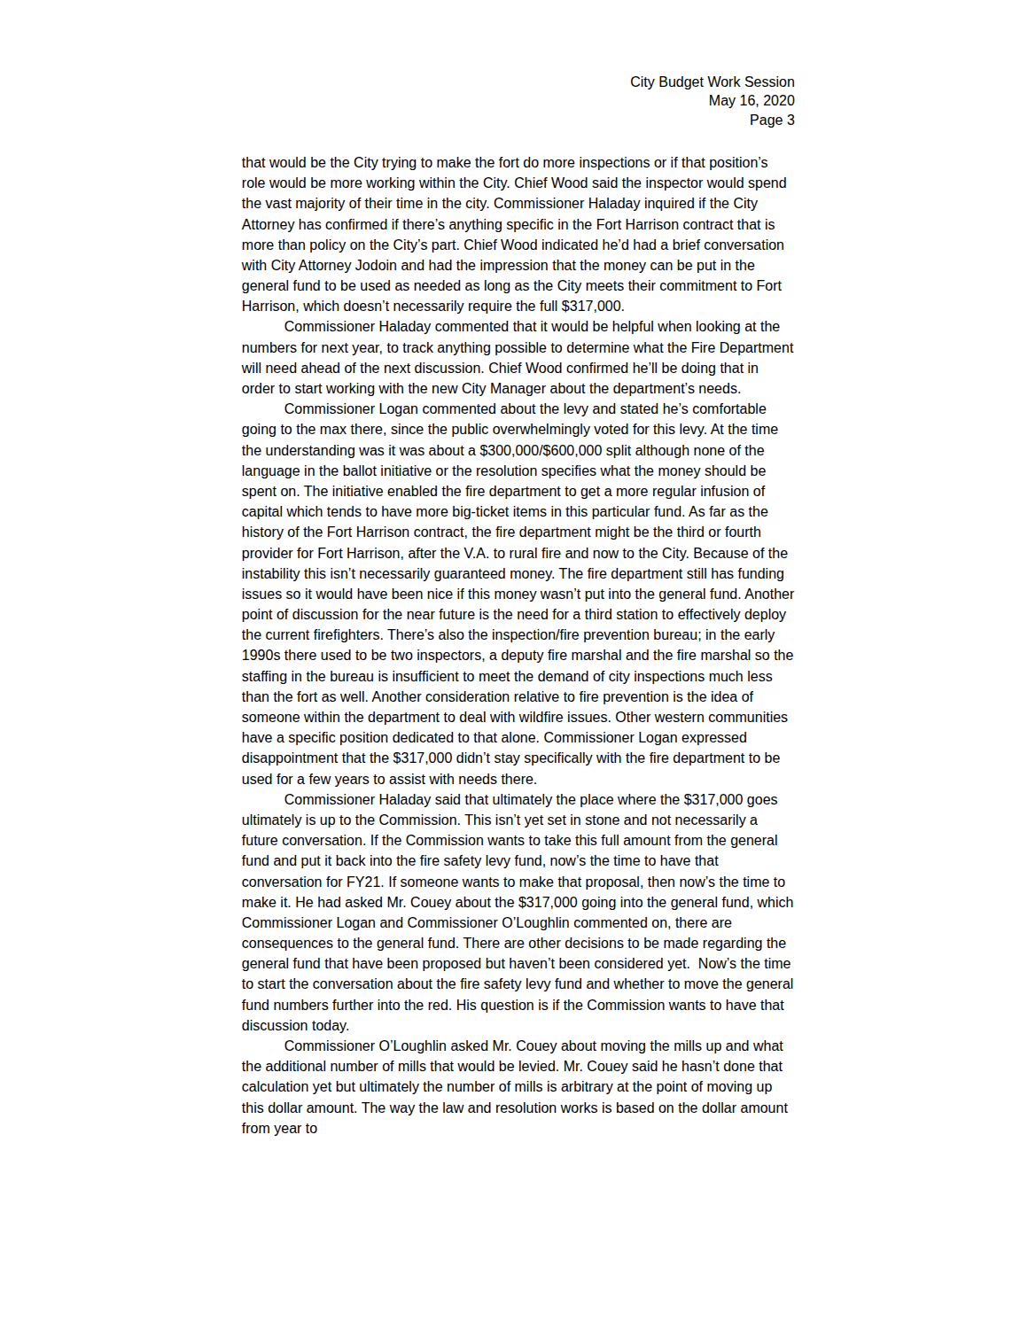City Budget Work Session
May 16, 2020
Page 3
that would be the City trying to make the fort do more inspections or if that position’s role would be more working within the City. Chief Wood said the inspector would spend the vast majority of their time in the city. Commissioner Haladay inquired if the City Attorney has confirmed if there’s anything specific in the Fort Harrison contract that is more than policy on the City’s part. Chief Wood indicated he’d had a brief conversation with City Attorney Jodoin and had the impression that the money can be put in the general fund to be used as needed as long as the City meets their commitment to Fort Harrison, which doesn’t necessarily require the full $317,000.
Commissioner Haladay commented that it would be helpful when looking at the numbers for next year, to track anything possible to determine what the Fire Department will need ahead of the next discussion. Chief Wood confirmed he’ll be doing that in order to start working with the new City Manager about the department’s needs.
Commissioner Logan commented about the levy and stated he’s comfortable going to the max there, since the public overwhelmingly voted for this levy. At the time the understanding was it was about a $300,000/$600,000 split although none of the language in the ballot initiative or the resolution specifies what the money should be spent on. The initiative enabled the fire department to get a more regular infusion of capital which tends to have more big-ticket items in this particular fund. As far as the history of the Fort Harrison contract, the fire department might be the third or fourth provider for Fort Harrison, after the V.A. to rural fire and now to the City. Because of the instability this isn’t necessarily guaranteed money. The fire department still has funding issues so it would have been nice if this money wasn’t put into the general fund. Another point of discussion for the near future is the need for a third station to effectively deploy the current firefighters. There’s also the inspection/fire prevention bureau; in the early 1990s there used to be two inspectors, a deputy fire marshal and the fire marshal so the staffing in the bureau is insufficient to meet the demand of city inspections much less than the fort as well. Another consideration relative to fire prevention is the idea of someone within the department to deal with wildfire issues. Other western communities have a specific position dedicated to that alone. Commissioner Logan expressed disappointment that the $317,000 didn’t stay specifically with the fire department to be used for a few years to assist with needs there.
Commissioner Haladay said that ultimately the place where the $317,000 goes ultimately is up to the Commission. This isn’t yet set in stone and not necessarily a future conversation. If the Commission wants to take this full amount from the general fund and put it back into the fire safety levy fund, now’s the time to have that conversation for FY21. If someone wants to make that proposal, then now’s the time to make it. He had asked Mr. Couey about the $317,000 going into the general fund, which Commissioner Logan and Commissioner O’Loughlin commented on, there are consequences to the general fund. There are other decisions to be made regarding the general fund that have been proposed but haven’t been considered yet. Now’s the time to start the conversation about the fire safety levy fund and whether to move the general fund numbers further into the red. His question is if the Commission wants to have that discussion today.
Commissioner O’Loughlin asked Mr. Couey about moving the mills up and what the additional number of mills that would be levied. Mr. Couey said he hasn’t done that calculation yet but ultimately the number of mills is arbitrary at the point of moving up this dollar amount. The way the law and resolution works is based on the dollar amount from year to